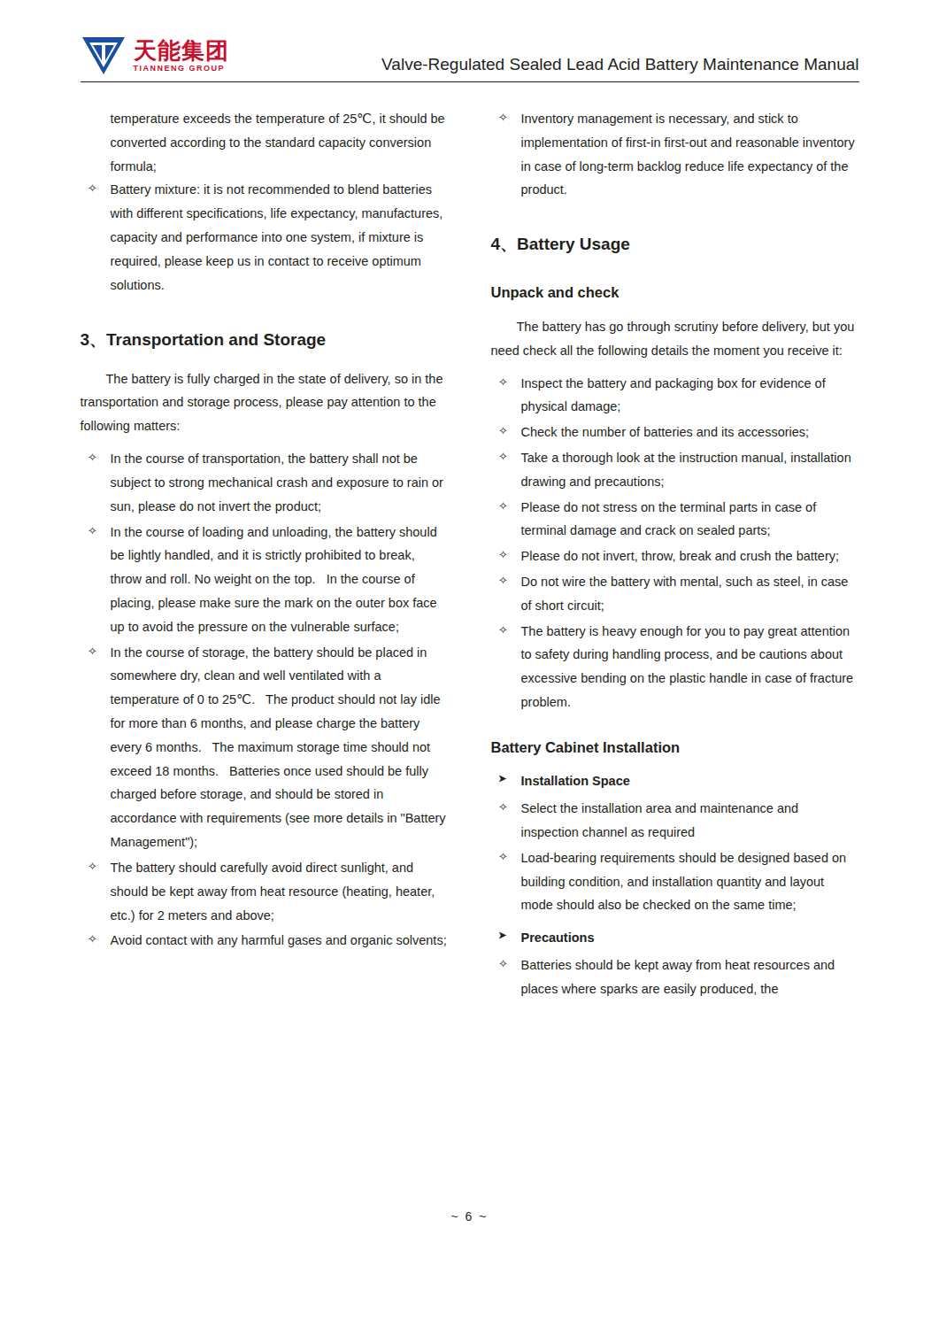天能集团
TIANNENG GROUP
Valve-Regulated Sealed Lead Acid Battery Maintenance Manual
temperature exceeds the temperature of 25℃, it should be converted according to the standard capacity conversion formula;
Battery mixture: it is not recommended to blend batteries with different specifications, life expectancy, manufactures, capacity and performance into one system, if mixture is required, please keep us in contact to receive optimum solutions.
3、Transportation and Storage
The battery is fully charged in the state of delivery, so in the transportation and storage process, please pay attention to the following matters:
In the course of transportation, the battery shall not be subject to strong mechanical crash and exposure to rain or sun, please do not invert the product;
In the course of loading and unloading, the battery should be lightly handled, and it is strictly prohibited to break, throw and roll. No weight on the top. In the course of placing, please make sure the mark on the outer box face up to avoid the pressure on the vulnerable surface;
In the course of storage, the battery should be placed in somewhere dry, clean and well ventilated with a temperature of 0 to 25℃. The product should not lay idle for more than 6 months, and please charge the battery every 6 months. The maximum storage time should not exceed 18 months. Batteries once used should be fully charged before storage, and should be stored in accordance with requirements (see more details in "Battery Management");
The battery should carefully avoid direct sunlight, and should be kept away from heat resource (heating, heater, etc.) for 2 meters and above;
Avoid contact with any harmful gases and organic solvents;
Inventory management is necessary, and stick to implementation of first-in first-out and reasonable inventory in case of long-term backlog reduce life expectancy of the product.
4、Battery Usage
Unpack and check
The battery has go through scrutiny before delivery, but you need check all the following details the moment you receive it:
Inspect the battery and packaging box for evidence of physical damage;
Check the number of batteries and its accessories;
Take a thorough look at the instruction manual, installation drawing and precautions;
Please do not stress on the terminal parts in case of terminal damage and crack on sealed parts;
Please do not invert, throw, break and crush the battery;
Do not wire the battery with mental, such as steel, in case of short circuit;
The battery is heavy enough for you to pay great attention to safety during handling process, and be cautions about excessive bending on the plastic handle in case of fracture problem.
Battery Cabinet Installation
Installation Space
Select the installation area and maintenance and inspection channel as required
Load-bearing requirements should be designed based on building condition, and installation quantity and layout mode should also be checked on the same time;
Precautions
Batteries should be kept away from heat resources and places where sparks are easily produced, the
~ 6 ~